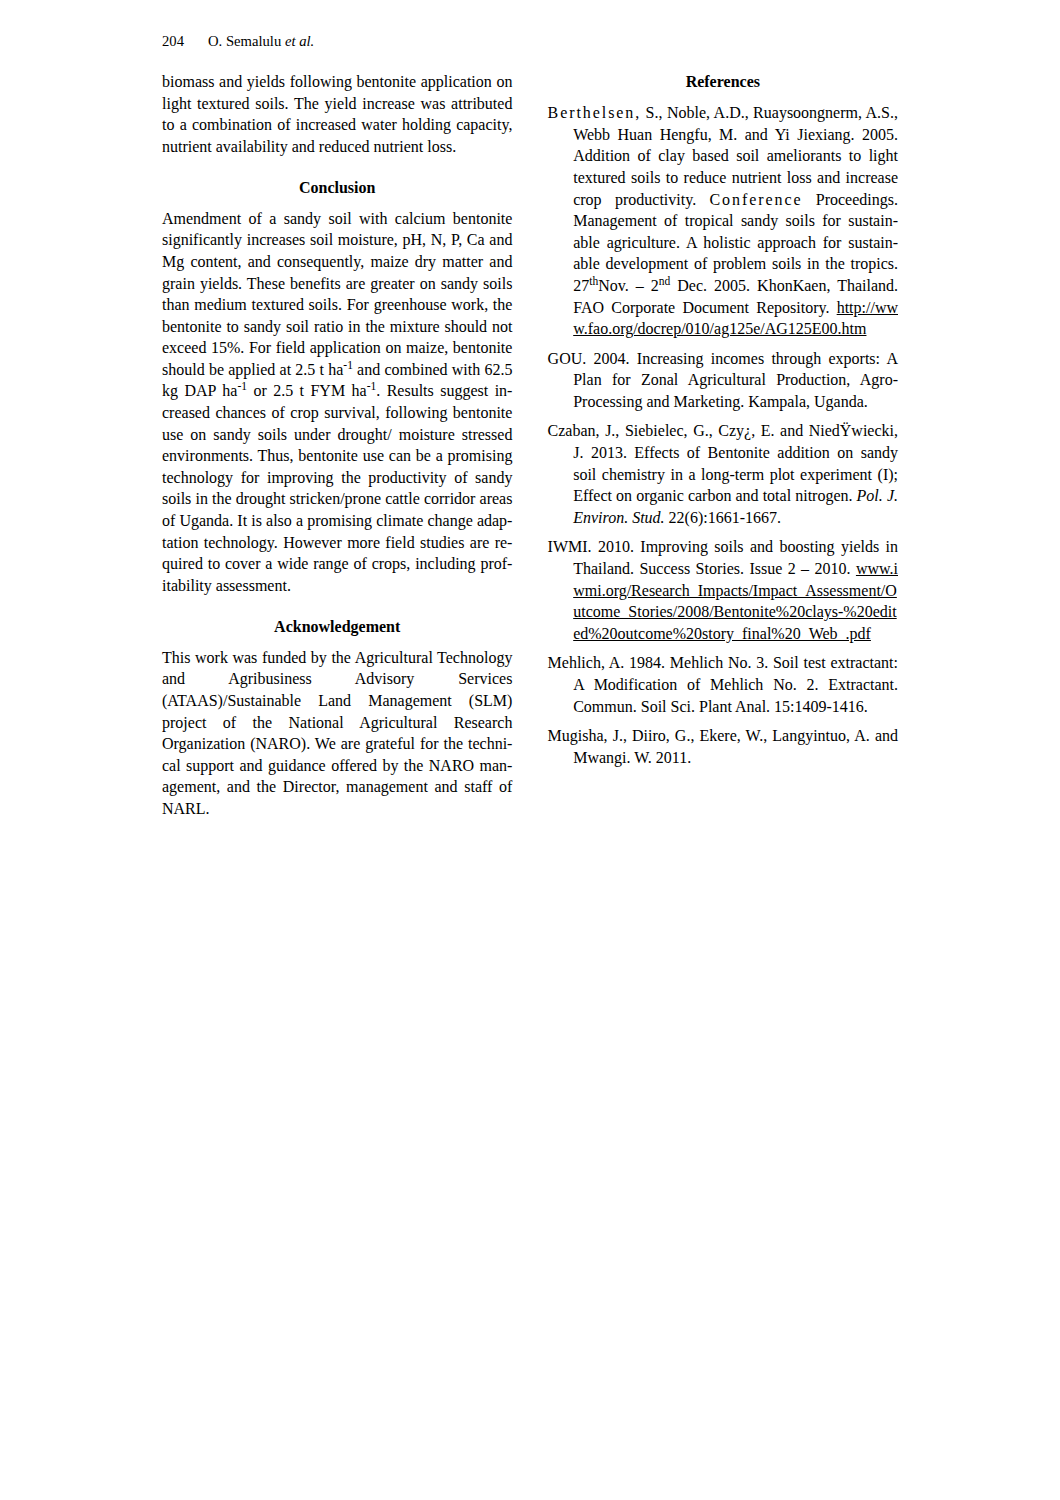204 O. Semalulu et al.
biomass and yields following bentonite application on light textured soils. The yield increase was attributed to a combination of increased water holding capacity, nutrient availability and reduced nutrient loss.
Conclusion
Amendment of a sandy soil with calcium bentonite significantly increases soil moisture, pH, N, P, Ca and Mg content, and consequently, maize dry matter and grain yields. These benefits are greater on sandy soils than medium textured soils. For greenhouse work, the bentonite to sandy soil ratio in the mixture should not exceed 15%. For field application on maize, bentonite should be applied at 2.5 t ha-1 and combined with 62.5 kg DAP ha-1 or 2.5 t FYM ha-1. Results suggest increased chances of crop survival, following bentonite use on sandy soils under drought/ moisture stressed environments. Thus, bentonite use can be a promising technology for improving the productivity of sandy soils in the drought stricken/prone cattle corridor areas of Uganda. It is also a promising climate change adaptation technology. However more field studies are required to cover a wide range of crops, including profitability assessment.
Acknowledgement
This work was funded by the Agricultural Technology and Agribusiness Advisory Services (ATAAS)/Sustainable Land Management (SLM) project of the National Agricultural Research Organization (NARO). We are grateful for the technical support and guidance offered by the NARO management, and the Director, management and staff of NARL.
References
Berthelsen, S., Noble, A.D., Ruaysoongnerm, A.S., Webb Huan Hengfu, M. and Yi Jiexiang. 2005. Addition of clay based soil ameliorants to light textured soils to reduce nutrient loss and increase crop productivity. Conference Proceedings. Management of tropical sandy soils for sustainable agriculture. A holistic approach for sustainable development of problem soils in the tropics. 27thNov. – 2nd Dec. 2005. KhonKaen, Thailand. FAO Corporate Document Repository. http://www.fao.org/docrep/010/ag125e/AG125E00.htm
GOU. 2004. Increasing incomes through exports: A Plan for Zonal Agricultural Production, Agro-Processing and Marketing. Kampala, Uganda.
Czaban, J., Siebielec, G., Czy¿, E. and NiedŸwiecki, J. 2013. Effects of Bentonite addition on sandy soil chemistry in a long-term plot experiment (I); Effect on organic carbon and total nitrogen. Pol. J. Environ. Stud. 22(6):1661-1667.
IWMI. 2010. Improving soils and boosting yields in Thailand. Success Stories. Issue 2 – 2010. www.iwmi.org/Research_Impacts/Impact_Assessment/Outcome_Stories/2008/Bentonite%20clays-%20edited%20outcome%20story_final%20_Web_.pdf
Mehlich, A. 1984. Mehlich No. 3. Soil test extractant: A Modification of Mehlich No. 2. Extractant. Commun. Soil Sci. Plant Anal. 15:1409-1416.
Mugisha, J., Diiro, G., Ekere, W., Langyintuo, A. and Mwangi. W. 2011.